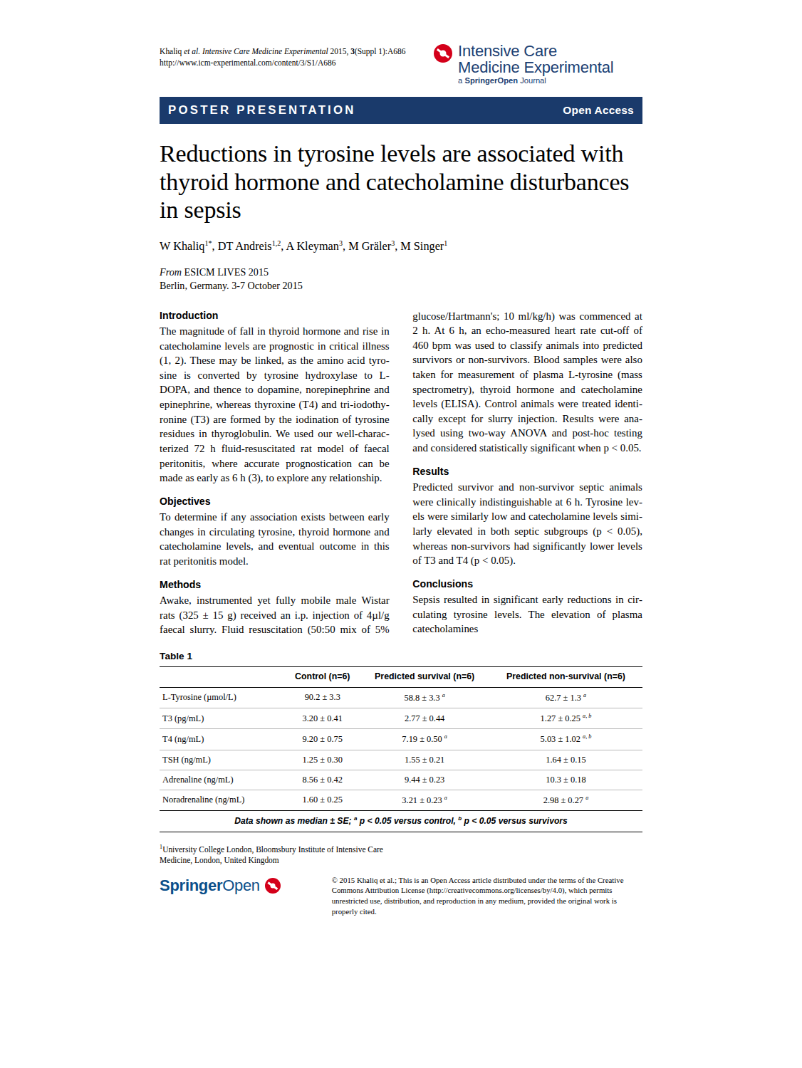Khaliq et al. Intensive Care Medicine Experimental 2015, 3(Suppl 1):A686
http://www.icm-experimental.com/content/3/S1/A686
Intensive Care Medicine Experimental a SpringerOpen Journal
POSTER PRESENTATION
Open Access
Reductions in tyrosine levels are associated with thyroid hormone and catecholamine disturbances in sepsis
W Khaliq1*, DT Andreis1,2, A Kleyman3, M Gräler3, M Singer1
From ESICM LIVES 2015
Berlin, Germany. 3-7 October 2015
Introduction
The magnitude of fall in thyroid hormone and rise in catecholamine levels are prognostic in critical illness (1, 2). These may be linked, as the amino acid tyrosine is converted by tyrosine hydroxylase to L-DOPA, and thence to dopamine, norepinephrine and epinephrine, whereas thyroxine (T4) and tri-iodothyronine (T3) are formed by the iodination of tyrosine residues in thyroglobulin. We used our well-characterized 72 h fluid-resuscitated rat model of faecal peritonitis, where accurate prognostication can be made as early as 6 h (3), to explore any relationship.
Objectives
To determine if any association exists between early changes in circulating tyrosine, thyroid hormone and catecholamine levels, and eventual outcome in this rat peritonitis model.
Methods
Awake, instrumented yet fully mobile male Wistar rats (325 ± 15 g) received an i.p. injection of 4µl/g faecal slurry. Fluid resuscitation (50:50 mix of 5% glucose/Hartmann's; 10 ml/kg/h) was commenced at 2 h. At 6 h, an echo-measured heart rate cut-off of 460 bpm was used to classify animals into predicted survivors or non-survivors. Blood samples were also taken for measurement of plasma L-tyrosine (mass spectrometry), thyroid hormone and catecholamine levels (ELISA). Control animals were treated identically except for slurry injection. Results were analysed using two-way ANOVA and post-hoc testing and considered statistically significant when p < 0.05.
Results
Predicted survivor and non-survivor septic animals were clinically indistinguishable at 6 h. Tyrosine levels were similarly low and catecholamine levels similarly elevated in both septic subgroups (p < 0.05), whereas non-survivors had significantly lower levels of T3 and T4 (p < 0.05).
Conclusions
Sepsis resulted in significant early reductions in circulating tyrosine levels. The elevation of plasma catecholamines
Table 1
| | Control (n=6) | Predicted survival (n=6) | Predicted non-survival (n=6) |
| --- | --- | --- | --- |
| L-Tyrosine (µmol/L) | 90.2 ± 3.3 | 58.8 ± 3.3 a | 62.7 ± 1.3 a |
| T3 (pg/mL) | 3.20 ± 0.41 | 2.77 ± 0.44 | 1.27 ± 0.25 a, b |
| T4 (ng/mL) | 9.20 ± 0.75 | 7.19 ± 0.50 a | 5.03 ± 1.02 a, b |
| TSH (ng/mL) | 1.25 ± 0.30 | 1.55 ± 0.21 | 1.64 ± 0.15 |
| Adrenaline (ng/mL) | 8.56 ± 0.42 | 9.44 ± 0.23 | 10.3 ± 0.18 |
| Noradrenaline (ng/mL) | 1.60 ± 0.25 | 3.21 ± 0.23 a | 2.98 ± 0.27 a |
| Data shown as median ± SE; a p < 0.05 versus control, b p < 0.05 versus survivors |
1University College London, Bloomsbury Institute of Intensive Care Medicine, London, United Kingdom
Springer Open
© 2015 Khaliq et al.; This is an Open Access article distributed under the terms of the Creative Commons Attribution License (http://creativecommons.org/licenses/by/4.0), which permits unrestricted use, distribution, and reproduction in any medium, provided the original work is properly cited.